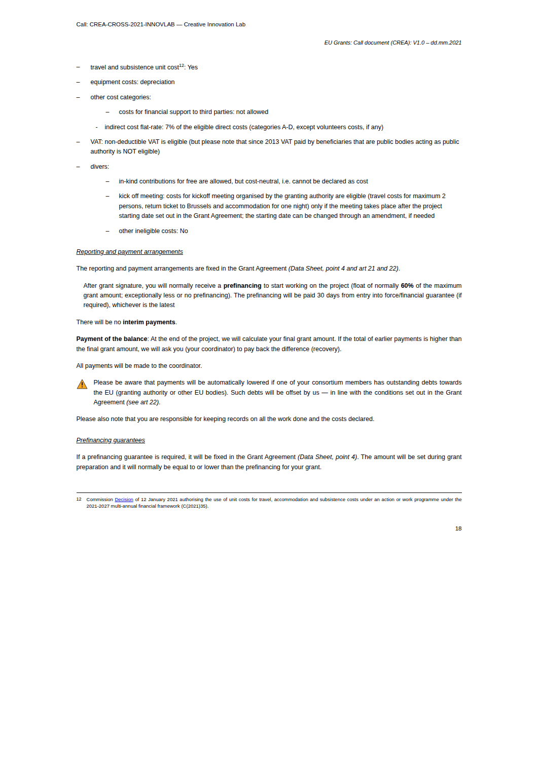Call: CREA-CROSS-2021-INNOVLAB — Creative Innovation Lab
EU Grants: Call document (CREA): V1.0 – dd.mm.2021
travel and subsistence unit cost12: Yes
equipment costs: depreciation
other cost categories:
costs for financial support to third parties: not allowed
indirect cost flat-rate: 7% of the eligible direct costs (categories A-D, except volunteers costs, if any)
VAT: non-deductible VAT is eligible (but please note that since 2013 VAT paid by beneficiaries that are public bodies acting as public authority is NOT eligible)
divers:
in-kind contributions for free are allowed, but cost-neutral, i.e. cannot be declared as cost
kick off meeting: costs for kickoff meeting organised by the granting authority are eligible (travel costs for maximum 2 persons, return ticket to Brussels and accommodation for one night) only if the meeting takes place after the project starting date set out in the Grant Agreement; the starting date can be changed through an amendment, if needed
other ineligible costs: No
Reporting and payment arrangements
The reporting and payment arrangements are fixed in the Grant Agreement (Data Sheet, point 4 and art 21 and 22).
After grant signature, you will normally receive a prefinancing to start working on the project (float of normally 60% of the maximum grant amount; exceptionally less or no prefinancing). The prefinancing will be paid 30 days from entry into force/financial guarantee (if required), whichever is the latest
There will be no interim payments.
Payment of the balance: At the end of the project, we will calculate your final grant amount. If the total of earlier payments is higher than the final grant amount, we will ask you (your coordinator) to pay back the difference (recovery).
All payments will be made to the coordinator.
Please be aware that payments will be automatically lowered if one of your consortium members has outstanding debts towards the EU (granting authority or other EU bodies). Such debts will be offset by us — in line with the conditions set out in the Grant Agreement (see art 22).
Please also note that you are responsible for keeping records on all the work done and the costs declared.
Prefinancing guarantees
If a prefinancing guarantee is required, it will be fixed in the Grant Agreement (Data Sheet, point 4). The amount will be set during grant preparation and it will normally be equal to or lower than the prefinancing for your grant.
12
Commission Decision of 12 January 2021 authorising the use of unit costs for travel, accommodation and subsistence costs under an action or work programme under the 2021-2027 multi-annual financial framework (C(2021)35).
18